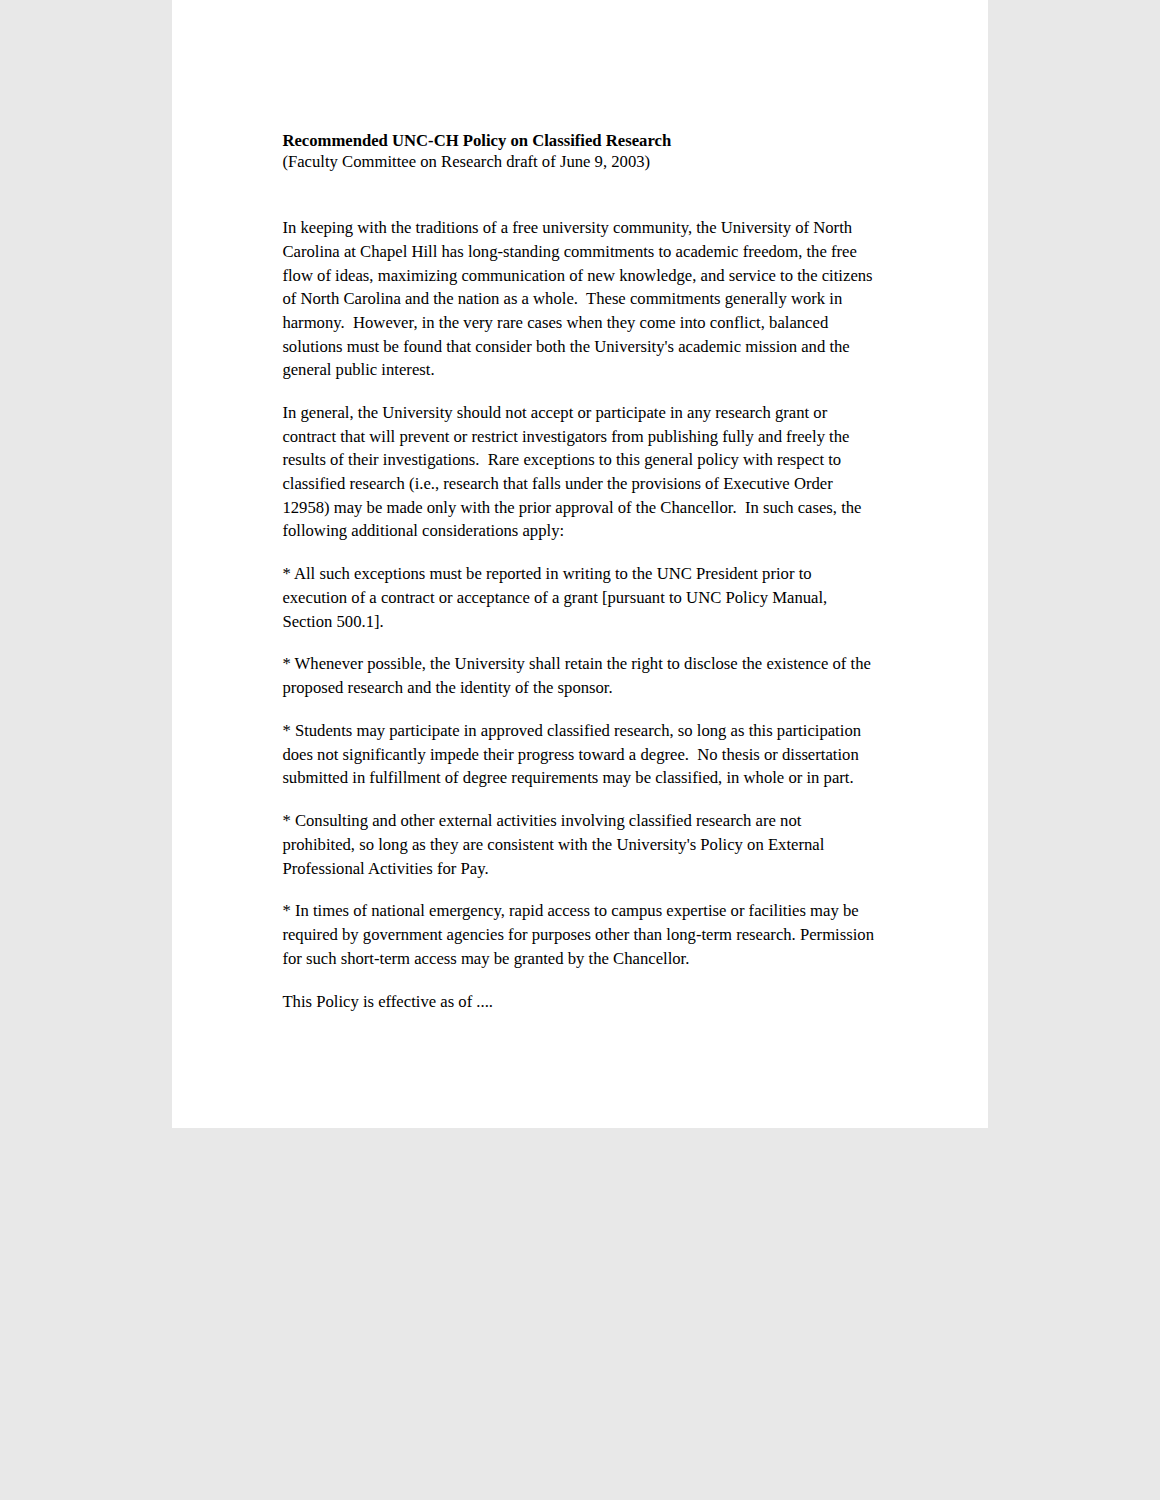Recommended UNC-CH Policy on Classified Research
(Faculty Committee on Research draft of June 9, 2003)
In keeping with the traditions of a free university community, the University of North Carolina at Chapel Hill has long-standing commitments to academic freedom, the free flow of ideas, maximizing communication of new knowledge, and service to the citizens of North Carolina and the nation as a whole. These commitments generally work in harmony. However, in the very rare cases when they come into conflict, balanced solutions must be found that consider both the University's academic mission and the general public interest.
In general, the University should not accept or participate in any research grant or contract that will prevent or restrict investigators from publishing fully and freely the results of their investigations. Rare exceptions to this general policy with respect to classified research (i.e., research that falls under the provisions of Executive Order 12958) may be made only with the prior approval of the Chancellor. In such cases, the following additional considerations apply:
* All such exceptions must be reported in writing to the UNC President prior to execution of a contract or acceptance of a grant [pursuant to UNC Policy Manual, Section 500.1].
* Whenever possible, the University shall retain the right to disclose the existence of the proposed research and the identity of the sponsor.
* Students may participate in approved classified research, so long as this participation does not significantly impede their progress toward a degree. No thesis or dissertation submitted in fulfillment of degree requirements may be classified, in whole or in part.
* Consulting and other external activities involving classified research are not prohibited, so long as they are consistent with the University's Policy on External Professional Activities for Pay.
* In times of national emergency, rapid access to campus expertise or facilities may be required by government agencies for purposes other than long-term research. Permission for such short-term access may be granted by the Chancellor.
This Policy is effective as of ....